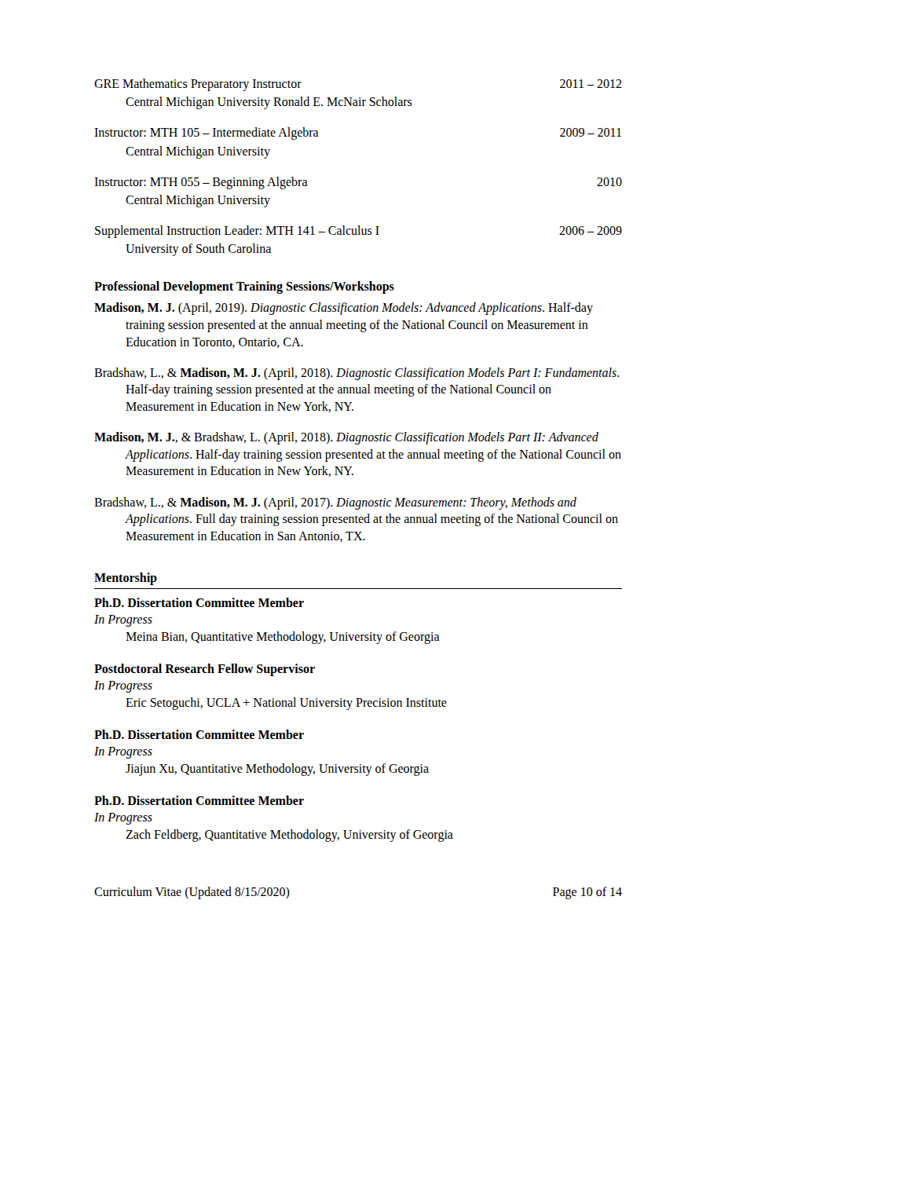GRE Mathematics Preparatory Instructor 2011 – 2012
Central Michigan University Ronald E. McNair Scholars
Instructor: MTH 105 – Intermediate Algebra 2009 – 2011
Central Michigan University
Instructor: MTH 055 – Beginning Algebra 2010
Central Michigan University
Supplemental Instruction Leader: MTH 141 – Calculus I 2006 – 2009
University of South Carolina
Professional Development Training Sessions/Workshops
Madison, M. J. (April, 2019). Diagnostic Classification Models: Advanced Applications. Half-day training session presented at the annual meeting of the National Council on Measurement in Education in Toronto, Ontario, CA.
Bradshaw, L., & Madison, M. J. (April, 2018). Diagnostic Classification Models Part I: Fundamentals. Half-day training session presented at the annual meeting of the National Council on Measurement in Education in New York, NY.
Madison, M. J., & Bradshaw, L. (April, 2018). Diagnostic Classification Models Part II: Advanced Applications. Half-day training session presented at the annual meeting of the National Council on Measurement in Education in New York, NY.
Bradshaw, L., & Madison, M. J. (April, 2017). Diagnostic Measurement: Theory, Methods and Applications. Full day training session presented at the annual meeting of the National Council on Measurement in Education in San Antonio, TX.
Mentorship
Ph.D. Dissertation Committee Member
In Progress
Meina Bian, Quantitative Methodology, University of Georgia
Postdoctoral Research Fellow Supervisor
In Progress
Eric Setoguchi, UCLA + National University Precision Institute
Ph.D. Dissertation Committee Member
In Progress
Jiajun Xu, Quantitative Methodology, University of Georgia
Ph.D. Dissertation Committee Member
In Progress
Zach Feldberg, Quantitative Methodology, University of Georgia
Curriculum Vitae (Updated 8/15/2020) Page 10 of 14